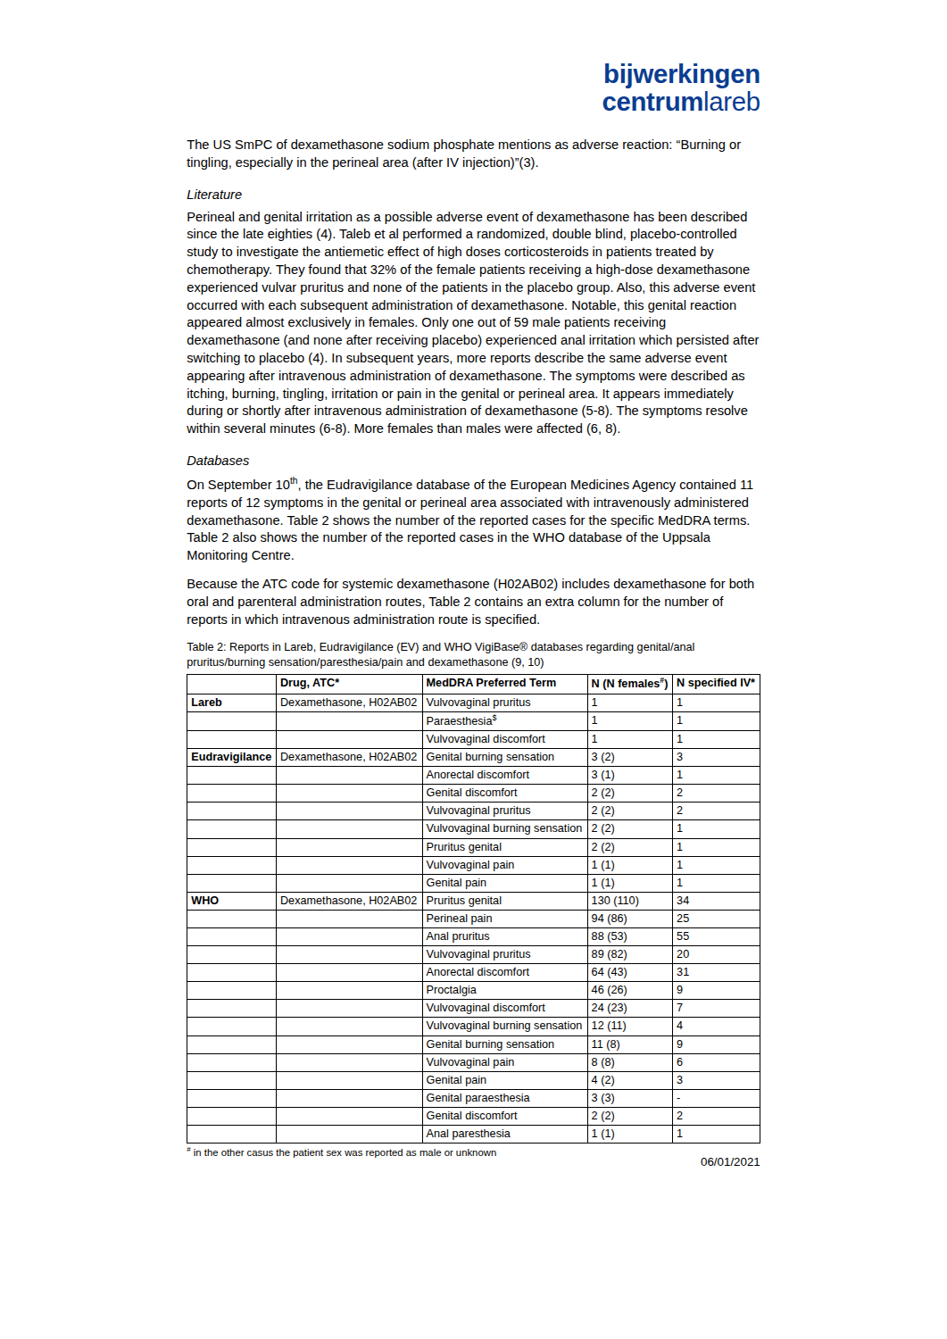bijwerkingen
centrum lareb
The US SmPC of dexamethasone sodium phosphate mentions as adverse reaction: “Burning or tingling, especially in the perineal area (after IV injection)”(3).
Literature
Perineal and genital irritation as a possible adverse event of dexamethasone has been described since the late eighties (4). Taleb et al performed a randomized, double blind, placebo-controlled study to investigate the antiemetic effect of high doses corticosteroids in patients treated by chemotherapy. They found that 32% of the female patients receiving a high-dose dexamethasone experienced vulvar pruritus and none of the patients in the placebo group. Also, this adverse event occurred with each subsequent administration of dexamethasone. Notable, this genital reaction appeared almost exclusively in females. Only one out of 59 male patients receiving dexamethasone (and none after receiving placebo) experienced anal irritation which persisted after switching to placebo (4). In subsequent years, more reports describe the same adverse event appearing after intravenous administration of dexamethasone. The symptoms were described as itching, burning, tingling, irritation or pain in the genital or perineal area. It appears immediately during or shortly after intravenous administration of dexamethasone (5-8). The symptoms resolve within several minutes (6-8). More females than males were affected (6, 8).
Databases
On September 10th, the Eudravigilance database of the European Medicines Agency contained 11 reports of 12 symptoms in the genital or perineal area associated with intravenously administered dexamethasone. Table 2 shows the number of the reported cases for the specific MedDRA terms. Table 2 also shows the number of the reported cases in the WHO database of the Uppsala Monitoring Centre.
Because the ATC code for systemic dexamethasone (H02AB02) includes dexamethasone for both oral and parenteral administration routes, Table 2 contains an extra column for the number of reports in which intravenous administration route is specified.
Table 2: Reports in Lareb, Eudravigilance (EV) and WHO VigiBase® databases regarding genital/anal pruritus/burning sensation/paresthesia/pain and dexamethasone (9, 10)
| | Drug, ATC* | MedDRA Preferred Term | N (N females # ) | N specified IV* |
| --- | --- | --- | --- | --- |
| Lareb | Dexamethasone, H02AB02 | Vulvovaginal pruritus | 1 | 1 |
| | | Paraesthesia $ | 1 | 1 |
| | | Vulvovaginal discomfort | 1 | 1 |
| Eudravigilance | Dexamethasone, H02AB02 | Genital burning sensation | 3 (2) | 3 |
| | | Anorectal discomfort | 3 (1) | 1 |
| | | Genital discomfort | 2 (2) | 2 |
| | | Vulvovaginal pruritus | 2 (2) | 2 |
| | | Vulvovaginal burning sensation | 2 (2) | 1 |
| | | Pruritus genital | 2 (2) | 1 |
| | | Vulvovaginal pain | 1 (1) | 1 |
| | | Genital pain | 1 (1) | 1 |
| WHO | Dexamethasone, H02AB02 | Pruritus genital | 130 (110) | 34 |
| | | Perineal pain | 94 (86) | 25 |
| | | Anal pruritus | 88 (53) | 55 |
| | | Vulvovaginal pruritus | 89 (82) | 20 |
| | | Anorectal discomfort | 64 (43) | 31 |
| | | Proctalgia | 46 (26) | 9 |
| | | Vulvovaginal discomfort | 24 (23) | 7 |
| | | Vulvovaginal burning sensation | 12 (11) | 4 |
| | | Genital burning sensation | 11 (8) | 9 |
| | | Vulvovaginal pain | 8 (8) | 6 |
| | | Genital pain | 4 (2) | 3 |
| | | Genital paraesthesia | 3 (3) | - |
| | | Genital discomfort | 2 (2) | 2 |
| | | Anal paresthesia | 1 (1) | 1 |
# in the other casus the patient sex was reported as male or unknown
06/01/2021